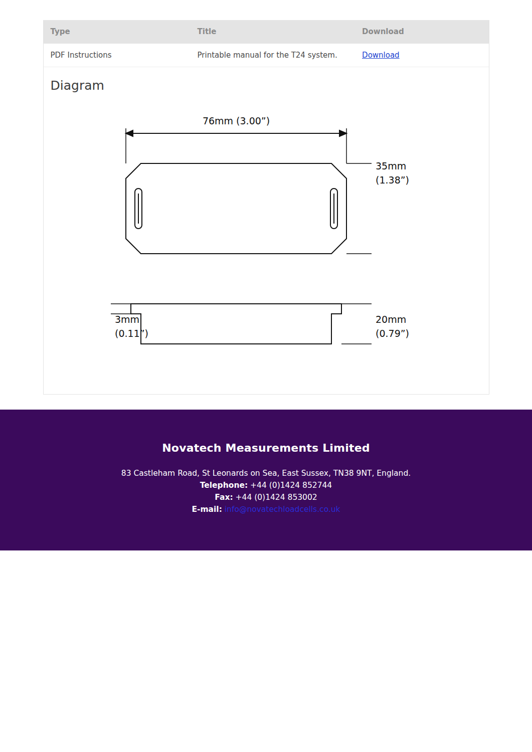| Type | Title | Download |
| --- | --- | --- |
| PDF Instructions | Printable manual for the T24 system. | Download |
Diagram
76mm (3.00”) 35mm (1.38”) 3mm (0.11”) 20mm (0.79”)
Novatech Measurements Limited
83 Castleham Road, St Leonards on Sea, East Sussex, TN38 9NT, England.
Telephone: +44 (0)1424 852744
Fax: +44 (0)1424 853002
E-mail: info@novatechloadcells.co.uk